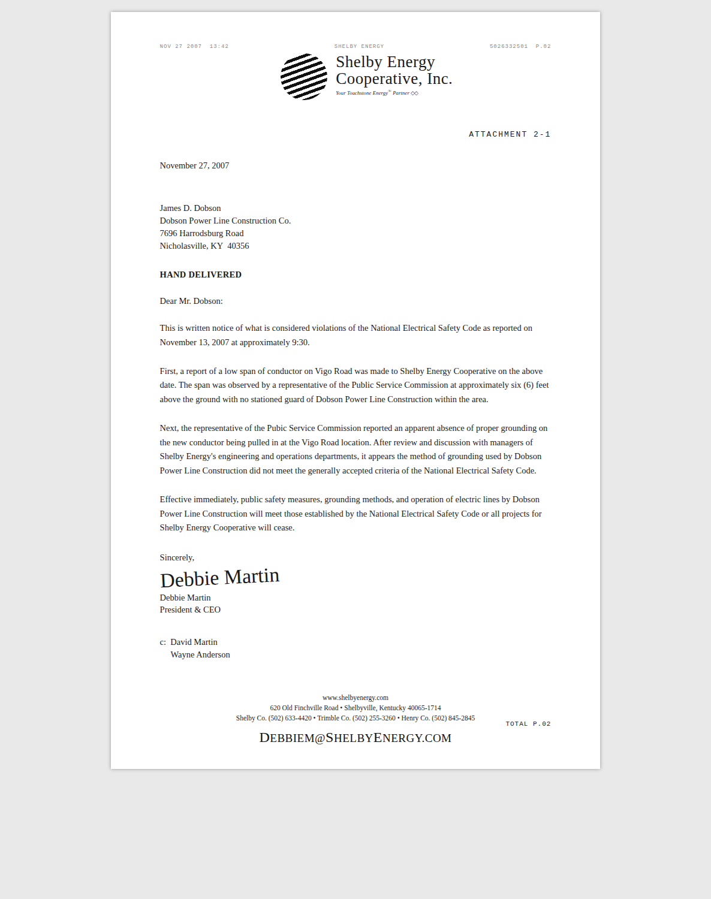NOV 27 2007 13:42 SHELBY ENERGY 5026332501 P.02
Shelby Energy Cooperative, Inc.
Your Touchstone Energy® Partner ◇◇
ATTACHMENT 2-1
November 27, 2007
James D. Dobson
Dobson Power Line Construction Co.
7696 Harrodsburg Road
Nicholasville, KY 40356
HAND DELIVERED
Dear Mr. Dobson:
This is written notice of what is considered violations of the National Electrical Safety Code as reported on November 13, 2007 at approximately 9:30.
First, a report of a low span of conductor on Vigo Road was made to Shelby Energy Cooperative on the above date. The span was observed by a representative of the Public Service Commission at approximately six (6) feet above the ground with no stationed guard of Dobson Power Line Construction within the area.
Next, the representative of the Pubic Service Commission reported an apparent absence of proper grounding on the new conductor being pulled in at the Vigo Road location. After review and discussion with managers of Shelby Energy's engineering and operations departments, it appears the method of grounding used by Dobson Power Line Construction did not meet the generally accepted criteria of the National Electrical Safety Code.
Effective immediately, public safety measures, grounding methods, and operation of electric lines by Dobson Power Line Construction will meet those established by the National Electrical Safety Code or all projects for Shelby Energy Cooperative will cease.
Sincerely,
Debbie Martin
Debbie Martin
President & CEO
c: David Martin
Wayne Anderson
www.shelbyenergy.com
620 Old Finchville Road • Shelbyville, Kentucky 40065-1714
Shelby Co. (502) 633-4420 • Trimble Co. (502) 255-3260 • Henry Co. (502) 845-2845
TOTAL P.02
DEBBIEM@SHELBYENERGY.COM